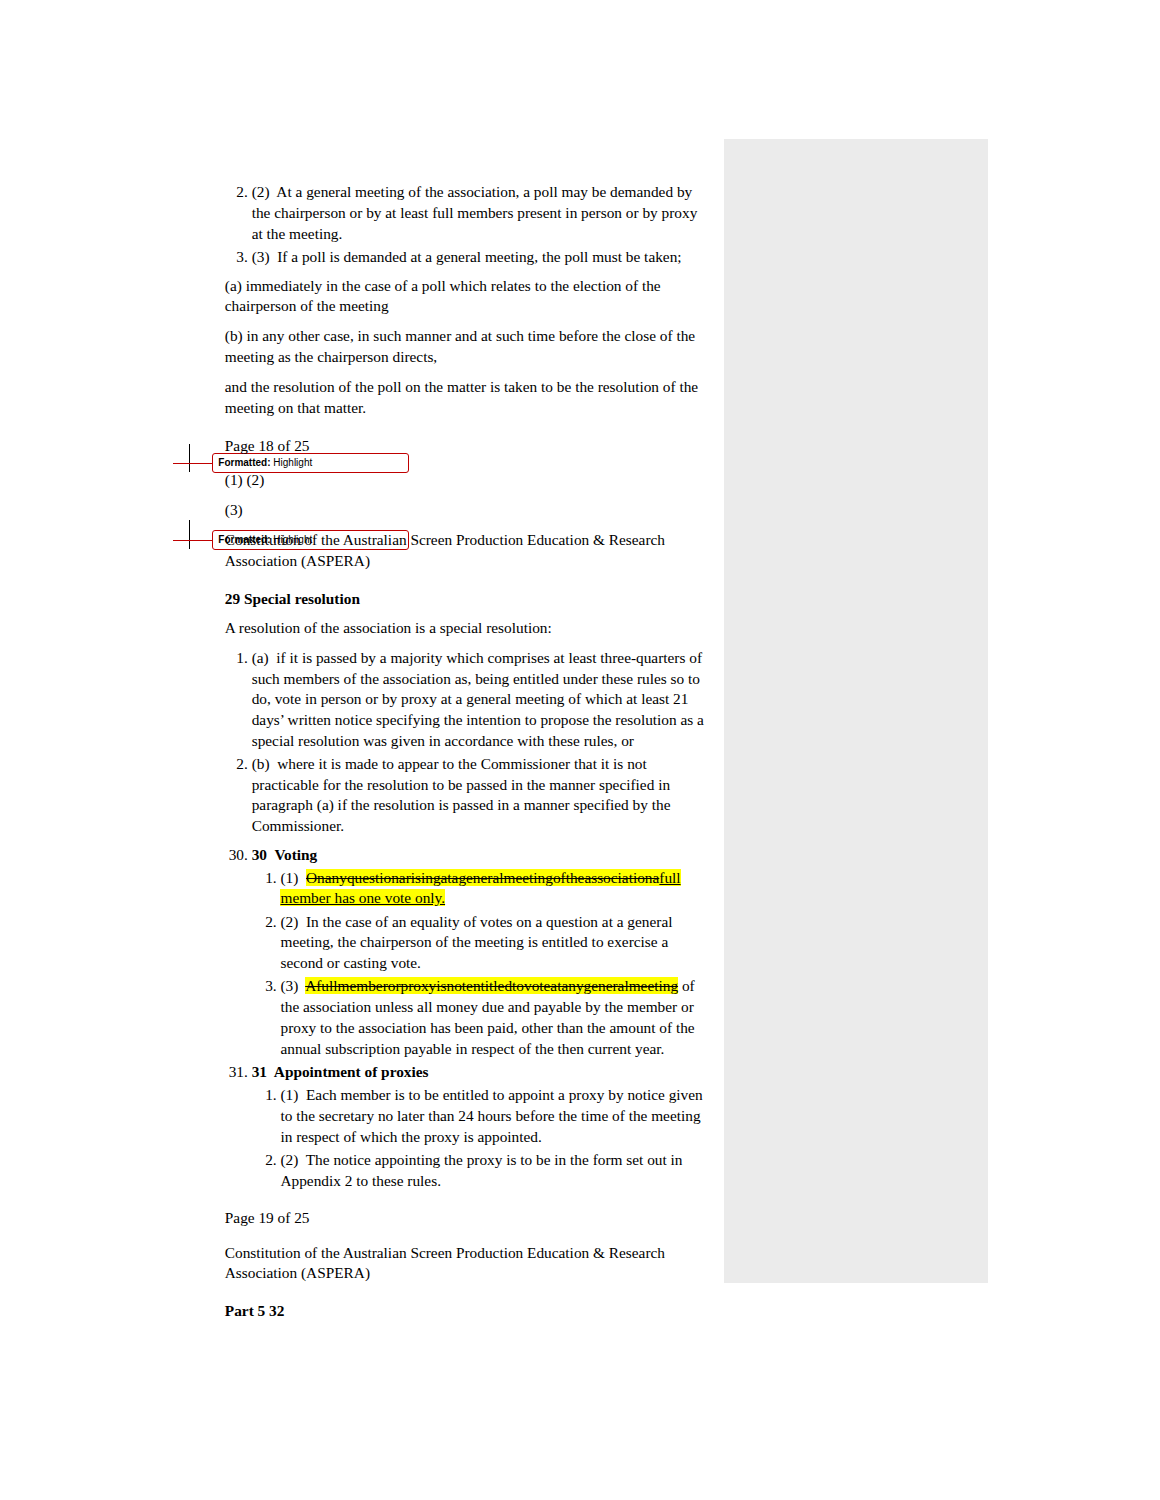Formatted: Highlight
Formatted: Highlight
(2) At a general meeting of the association, a poll may be demanded by the chairperson or by at least full members present in person or by proxy at the meeting.
(3) If a poll is demanded at a general meeting, the poll must be taken;
(a) immediately in the case of a poll which relates to the election of the chairperson of the meeting
(b) in any other case, in such manner and at such time before the close of the meeting as the chairperson directs,
and the resolution of the poll on the matter is taken to be the resolution of the meeting on that matter.
Page 18 of 25
(1) (2)
(3)
Constitution of the Australian Screen Production Education & Research Association (ASPERA)
29 Special resolution
A resolution of the association is a special resolution:
(a) if it is passed by a majority which comprises at least three-quarters of such members of the association as, being entitled under these rules so to do, vote in person or by proxy at a general meeting of which at least 21 days’ written notice specifying the intention to propose the resolution as a special resolution was given in accordance with these rules, or
(b) where it is made to appear to the Commissioner that it is not practicable for the resolution to be passed in the manner specified in paragraph (a) if the resolution is passed in a manner specified by the Commissioner.
30 Voting
(1) Onanyquestionarisingatageneralmeetingoftheassociationa full member has one vote only.
(2) In the case of an equality of votes on a question at a general meeting, the chairperson of the meeting is entitled to exercise a second or casting vote.
(3) Afullmemberorproxyisnotentitledtovoteatanygeneralmeeting of the association unless all money due and payable by the member or proxy to the association has been paid, other than the amount of the annual subscription payable in respect of the then current year.
31 Appointment of proxies
(1) Each member is to be entitled to appoint a proxy by notice given to the secretary no later than 24 hours before the time of the meeting in respect of which the proxy is appointed.
(2) The notice appointing the proxy is to be in the form set out in Appendix 2 to these rules.
Page 19 of 25
Constitution of the Australian Screen Production Education & Research Association (ASPERA)
Part 5 32